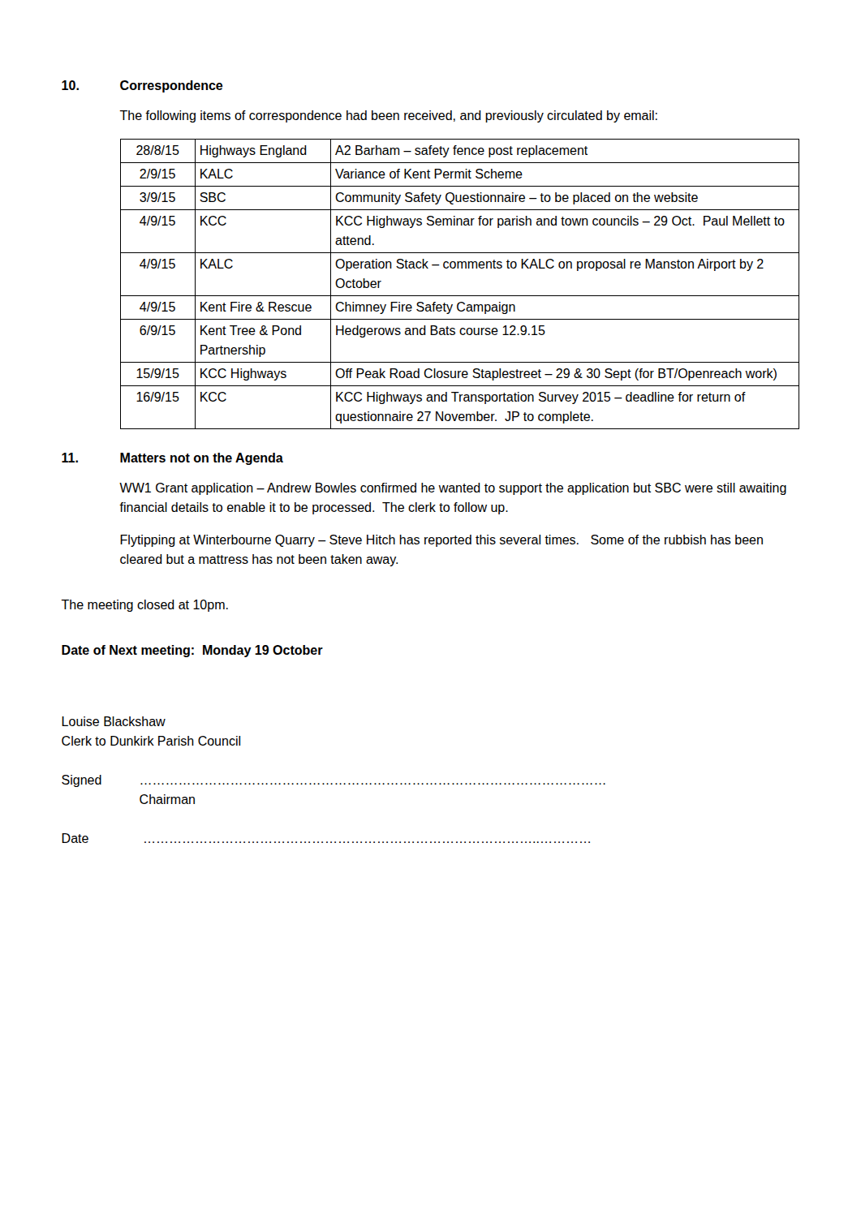10. Correspondence
The following items of correspondence had been received, and previously circulated by email:
| 28/8/15 | Highways England | A2 Barham – safety fence post replacement |
| 2/9/15 | KALC | Variance of Kent Permit Scheme |
| 3/9/15 | SBC | Community Safety Questionnaire – to be placed on the website |
| 4/9/15 | KCC | KCC Highways Seminar for parish and town councils – 29 Oct. Paul Mellett to attend. |
| 4/9/15 | KALC | Operation Stack – comments to KALC on proposal re Manston Airport by 2 October |
| 4/9/15 | Kent Fire & Rescue | Chimney Fire Safety Campaign |
| 6/9/15 | Kent Tree & Pond Partnership | Hedgerows and Bats course 12.9.15 |
| 15/9/15 | KCC Highways | Off Peak Road Closure Staplestreet – 29 & 30 Sept (for BT/Openreach work) |
| 16/9/15 | KCC | KCC Highways and Transportation Survey 2015 – deadline for return of questionnaire 27 November. JP to complete. |
11. Matters not on the Agenda
WW1 Grant application – Andrew Bowles confirmed he wanted to support the application but SBC were still awaiting financial details to enable it to be processed. The clerk to follow up.
Flytipping at Winterbourne Quarry – Steve Hitch has reported this several times. Some of the rubbish has been cleared but a mattress has not been taken away.
The meeting closed at 10pm.
Date of Next meeting: Monday 19 October
Louise Blackshaw
Clerk to Dunkirk Parish Council
Signed ………………………………………………………………………………………………
Chairman
Date ………………………………………………………………………………..…………